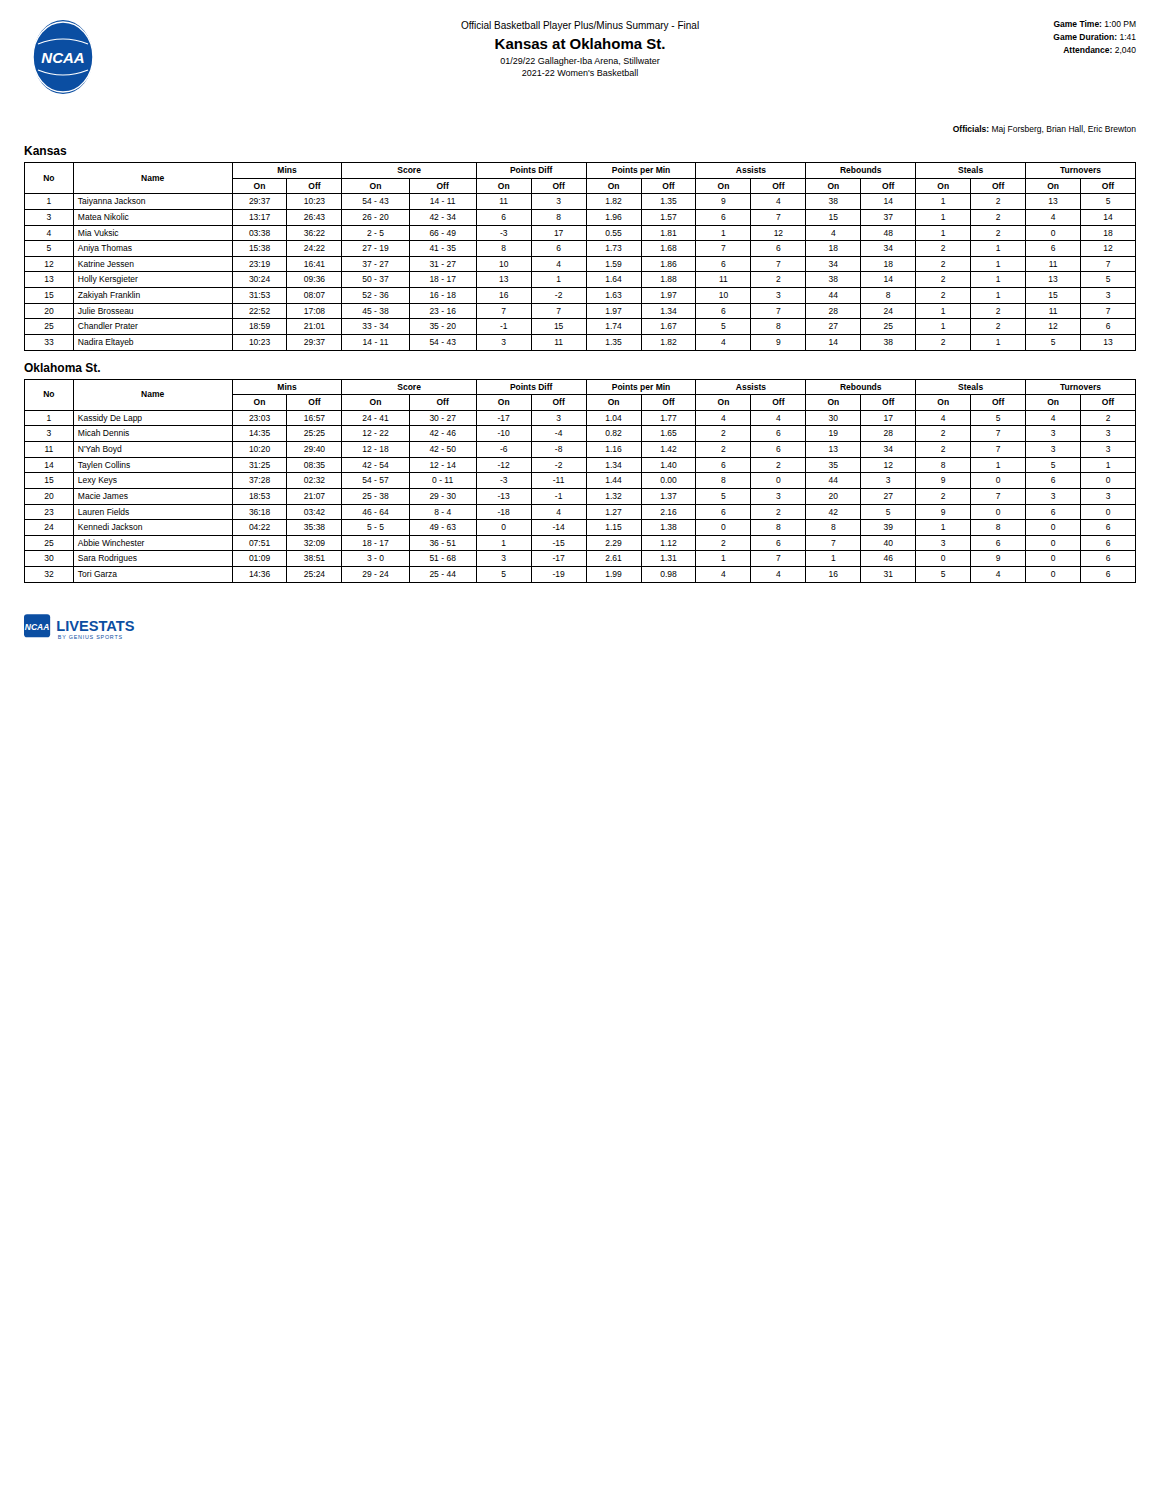NCAA
Official Basketball Player Plus/Minus Summary - Final
Kansas at Oklahoma St.
01/29/22 Gallagher-Iba Arena, Stillwater
2021-22 Women's Basketball
Game Time: 1:00 PM
Game Duration: 1:41
Attendance: 2,040
Officials: Maj Forsberg, Brian Hall, Eric Brewton
Kansas
| No | Name | Mins | Score | Points Diff | Points per Min | Assists | Rebounds | Steals | Turnovers |
| --- | --- | --- | --- | --- | --- | --- | --- | --- | --- |
| On | Off | On | Off | On | Off | On | Off | On | Off | On | Off | On | Off | On | Off |
| 1 | Taiyanna Jackson | 29:37 | 10:23 | 54 - 43 | 14 - 11 | 11 | 3 | 1.82 | 1.35 | 9 | 4 | 38 | 14 | 1 | 2 | 13 | 5 |
| 3 | Matea Nikolic | 13:17 | 26:43 | 26 - 20 | 42 - 34 | 6 | 8 | 1.96 | 1.57 | 6 | 7 | 15 | 37 | 1 | 2 | 4 | 14 |
| 4 | Mia Vuksic | 03:38 | 36:22 | 2 - 5 | 66 - 49 | -3 | 17 | 0.55 | 1.81 | 1 | 12 | 4 | 48 | 1 | 2 | 0 | 18 |
| 5 | Aniya Thomas | 15:38 | 24:22 | 27 - 19 | 41 - 35 | 8 | 6 | 1.73 | 1.68 | 7 | 6 | 18 | 34 | 2 | 1 | 6 | 12 |
| 12 | Katrine Jessen | 23:19 | 16:41 | 37 - 27 | 31 - 27 | 10 | 4 | 1.59 | 1.86 | 6 | 7 | 34 | 18 | 2 | 1 | 11 | 7 |
| 13 | Holly Kersgieter | 30:24 | 09:36 | 50 - 37 | 18 - 17 | 13 | 1 | 1.64 | 1.88 | 11 | 2 | 38 | 14 | 2 | 1 | 13 | 5 |
| 15 | Zakiyah Franklin | 31:53 | 08:07 | 52 - 36 | 16 - 18 | 16 | -2 | 1.63 | 1.97 | 10 | 3 | 44 | 8 | 2 | 1 | 15 | 3 |
| 20 | Julie Brosseau | 22:52 | 17:08 | 45 - 38 | 23 - 16 | 7 | 7 | 1.97 | 1.34 | 6 | 7 | 28 | 24 | 1 | 2 | 11 | 7 |
| 25 | Chandler Prater | 18:59 | 21:01 | 33 - 34 | 35 - 20 | -1 | 15 | 1.74 | 1.67 | 5 | 8 | 27 | 25 | 1 | 2 | 12 | 6 |
| 33 | Nadira Eltayeb | 10:23 | 29:37 | 14 - 11 | 54 - 43 | 3 | 11 | 1.35 | 1.82 | 4 | 9 | 14 | 38 | 2 | 1 | 5 | 13 |
Oklahoma St.
| No | Name | Mins | Score | Points Diff | Points per Min | Assists | Rebounds | Steals | Turnovers |
| --- | --- | --- | --- | --- | --- | --- | --- | --- | --- |
| On | Off | On | Off | On | Off | On | Off | On | Off | On | Off | On | Off | On | Off |
| 1 | Kassidy De Lapp | 23:03 | 16:57 | 24 - 41 | 30 - 27 | -17 | 3 | 1.04 | 1.77 | 4 | 4 | 30 | 17 | 4 | 5 | 4 | 2 |
| 3 | Micah Dennis | 14:35 | 25:25 | 12 - 22 | 42 - 46 | -10 | -4 | 0.82 | 1.65 | 2 | 6 | 19 | 28 | 2 | 7 | 3 | 3 |
| 11 | N'Yah Boyd | 10:20 | 29:40 | 12 - 18 | 42 - 50 | -6 | -8 | 1.16 | 1.42 | 2 | 6 | 13 | 34 | 2 | 7 | 3 | 3 |
| 14 | Taylen Collins | 31:25 | 08:35 | 42 - 54 | 12 - 14 | -12 | -2 | 1.34 | 1.40 | 6 | 2 | 35 | 12 | 8 | 1 | 5 | 1 |
| 15 | Lexy Keys | 37:28 | 02:32 | 54 - 57 | 0 - 11 | -3 | -11 | 1.44 | 0.00 | 8 | 0 | 44 | 3 | 9 | 0 | 6 | 0 |
| 20 | Macie James | 18:53 | 21:07 | 25 - 38 | 29 - 30 | -13 | -1 | 1.32 | 1.37 | 5 | 3 | 20 | 27 | 2 | 7 | 3 | 3 |
| 23 | Lauren Fields | 36:18 | 03:42 | 46 - 64 | 8 - 4 | -18 | 4 | 1.27 | 2.16 | 6 | 2 | 42 | 5 | 9 | 0 | 6 | 0 |
| 24 | Kennedi Jackson | 04:22 | 35:38 | 5 - 5 | 49 - 63 | 0 | -14 | 1.15 | 1.38 | 0 | 8 | 8 | 39 | 1 | 8 | 0 | 6 |
| 25 | Abbie Winchester | 07:51 | 32:09 | 18 - 17 | 36 - 51 | 1 | -15 | 2.29 | 1.12 | 2 | 6 | 7 | 40 | 3 | 6 | 0 | 6 |
| 30 | Sara Rodrigues | 01:09 | 38:51 | 3 - 0 | 51 - 68 | 3 | -17 | 2.61 | 1.31 | 1 | 7 | 1 | 46 | 0 | 9 | 0 | 6 |
| 32 | Tori Garza | 14:36 | 25:24 | 29 - 24 | 25 - 44 | 5 | -19 | 1.99 | 0.98 | 4 | 4 | 16 | 31 | 5 | 4 | 0 | 6 |
NCAA LIVESTATS BY GENIUS SPORTS